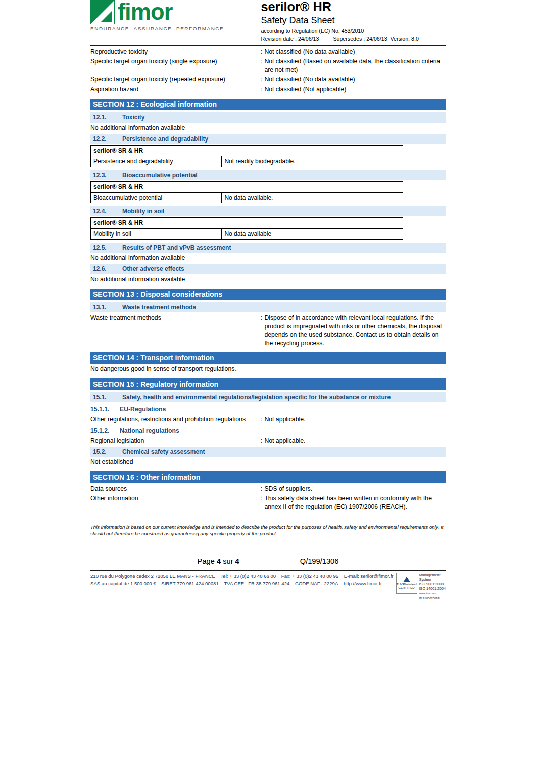fimor
ENDURANCE ASSURANCE PERFORMANCE
serilor® HR
Safety Data Sheet
according to Regulation (EC) No. 453/2010
Revision date : 24/06/13 Supersedes : 24/06/13 Version: 8.0
Reproductive toxicity
:
Not classified (No data available)
Specific target organ toxicity (single exposure)
:
Not classified (Based on available data, the classification criteria are not met)
Specific target organ toxicity (repeated exposure)
:
Not classified (No data available)
Aspiration hazard
:
Not classified (Not applicable)
SECTION 12 : Ecological information
12.1. Toxicity
No additional information available
12.2. Persistence and degradability
| serilor® SR & HR |
| --- |
| Persistence and degradability | Not readily biodegradable. |
12.3. Bioaccumulative potential
| serilor® SR & HR |
| --- |
| Bioaccumulative potential | No data available. |
12.4. Mobility in soil
| serilor® SR & HR |
| --- |
| Mobility in soil | No data available |
12.5. Results of PBT and vPvB assessment
No additional information available
12.6. Other adverse effects
No additional information available
SECTION 13 : Disposal considerations
13.1. Waste treatment methods
Waste treatment methods
:
Dispose of in accordance with relevant local regulations. If the product is impregnated with inks or other chemicals, the disposal depends on the used substance. Contact us to obtain details on the recycling process.
SECTION 14 : Transport information
No dangerous good in sense of transport regulations.
SECTION 15 : Regulatory information
15.1. Safety, health and environmental regulations/legislation specific for the substance or mixture
15.1.1. EU-Regulations
Other regulations, restrictions and prohibition regulations
:
Not applicable.
15.1.2. National regulations
Regional legislation
:
Not applicable.
15.2. Chemical safety assessment
Not established
SECTION 16 : Other information
Data sources
:
SDS of suppliers.
Other information
:
This safety data sheet has been written in conformity with the annex II of the regulation (EC) 1907/2006 (REACH).
This information is based on our current knowledge and is intended to describe the product for the purposes of health, safety and environmental requirements only. It should not therefore be construed as guaranteeing any specific property of the product.
Page 4 sur 4 Q/199/1306
210 rue du Polygone cedex 2 72058 LE MANS - FRANCE Tel: + 33 (0)2 43 40 66 00 Fax: + 33 (0)2 43 40 00 95 E-mail: serilor@fimor.fr
SAS au capital de 1 500 000 € SIRET 779 961 424 00081 TVA CEE : FR 38 779 961 424 CODE NAF : 2229A http://www.fimor.fr
TÜVRheinland
CERTIFIED
Management
System
ISO 9001:2008
ISO 14001:2004
www.tuv.com
ID 9105020093